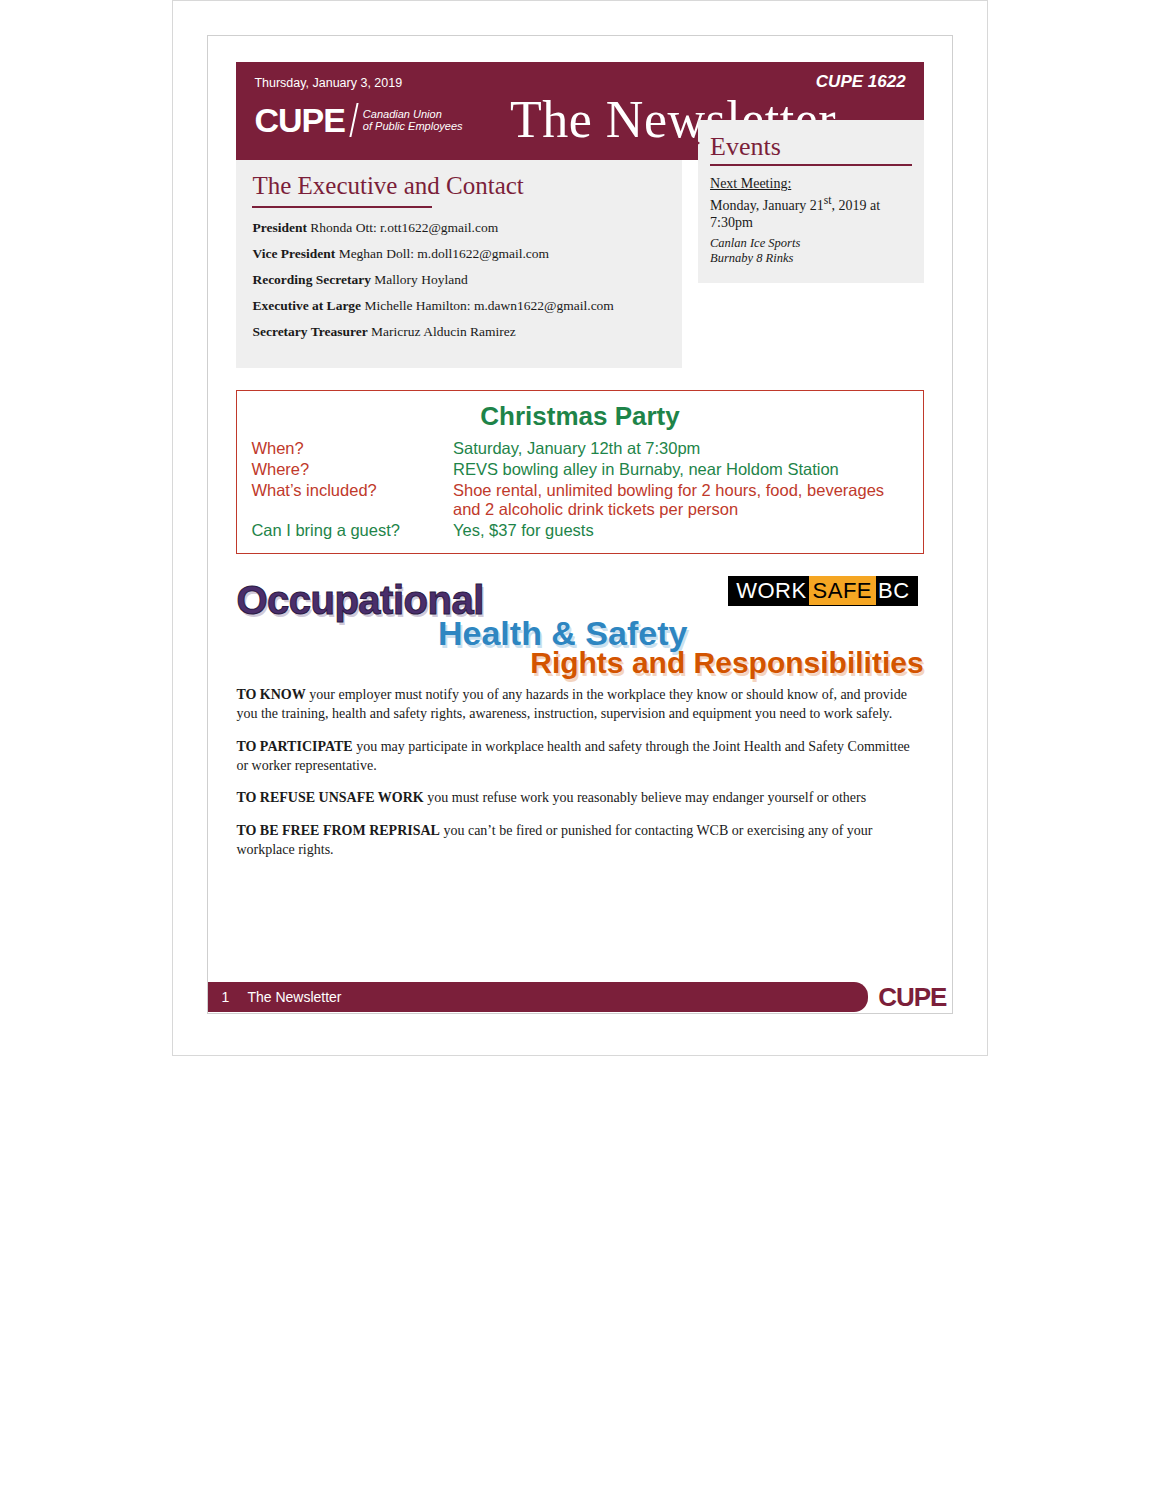Thursday, January 3, 2019 CUPE 1622
CUPE Canadian Union
of Public Employees
The Newsletter
The Executive and Contact
President Rhonda Ott: r.ott1622@gmail.com
Vice President Meghan Doll: m.doll1622@gmail.com
Recording Secretary Mallory Hoyland
Executive at Large Michelle Hamilton: m.dawn1622@gmail.com
Secretary Treasurer Maricruz Alducin Ramirez
Events
Next Meeting:
Monday, January 21st, 2019 at 7:30pm
Canlan Ice Sports
Burnaby 8 Rinks
Christmas Party
| When? | Saturday, January 12th at 7:30pm |
| Where? | REVS bowling alley in Burnaby, near Holdom Station |
| What’s included? | Shoe rental, unlimited bowling for 2 hours, food, beverages and 2 alcoholic drink tickets per person |
| Can I bring a guest? | Yes, $37 for guests |
WORK SAFE BC
Occupational
Health & Safety
Rights and Responsibilities
TO KNOW your employer must notify you of any hazards in the workplace they know or should know of, and provide you the training, health and safety rights, awareness, instruction, supervision and equipment you need to work safely.
TO PARTICIPATE you may participate in workplace health and safety through the Joint Health and Safety Committee or worker representative.
TO REFUSE UNSAFE WORK you must refuse work you reasonably believe may endanger yourself or others
TO BE FREE FROM REPRISAL you can’t be fired or punished for contacting WCB or exercising any of your workplace rights.
1 The Newsletter
CUPE